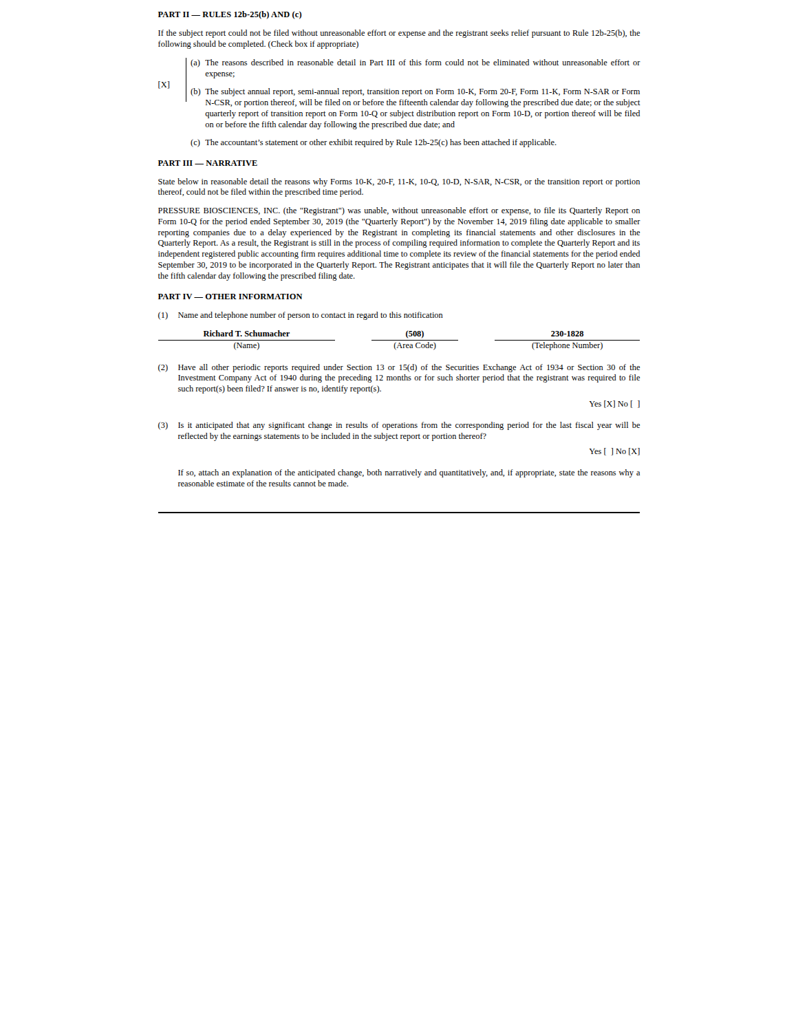PART II — RULES 12b-25(b) AND (c)
If the subject report could not be filed without unreasonable effort or expense and the registrant seeks relief pursuant to Rule 12b-25(b), the following should be completed. (Check box if appropriate)
[X]
(a)
The reasons described in reasonable detail in Part III of this form could not be eliminated without unreasonable effort or expense;
(b)
The subject annual report, semi-annual report, transition report on Form 10-K, Form 20-F, Form 11-K, Form N-SAR or Form N-CSR, or portion thereof, will be filed on or before the fifteenth calendar day following the prescribed due date; or the subject quarterly report of transition report on Form 10-Q or subject distribution report on Form 10-D, or portion thereof will be filed on or before the fifth calendar day following the prescribed due date; and
(c)
The accountant’s statement or other exhibit required by Rule 12b-25(c) has been attached if applicable.
PART III — NARRATIVE
State below in reasonable detail the reasons why Forms 10-K, 20-F, 11-K, 10-Q, 10-D, N-SAR, N-CSR, or the transition report or portion thereof, could not be filed within the prescribed time period.
PRESSURE BIOSCIENCES, INC. (the "Registrant") was unable, without unreasonable effort or expense, to file its Quarterly Report on Form 10-Q for the period ended September 30, 2019 (the "Quarterly Report") by the November 14, 2019 filing date applicable to smaller reporting companies due to a delay experienced by the Registrant in completing its financial statements and other disclosures in the Quarterly Report. As a result, the Registrant is still in the process of compiling required information to complete the Quarterly Report and its independent registered public accounting firm requires additional time to complete its review of the financial statements for the period ended September 30, 2019 to be incorporated in the Quarterly Report. The Registrant anticipates that it will file the Quarterly Report no later than the fifth calendar day following the prescribed filing date.
PART IV — OTHER INFORMATION
(1)
Name and telephone number of person to contact in regard to this notification
| Richard T. Schumacher | | (508) | | 230-1828 |
| (Name) | | (Area Code) | | (Telephone Number) |
(2)
Have all other periodic reports required under Section 13 or 15(d) of the Securities Exchange Act of 1934 or Section 30 of the Investment Company Act of 1940 during the preceding 12 months or for such shorter period that the registrant was required to file such report(s) been filed? If answer is no, identify report(s).
Yes [X] No [ ]
(3)
Is it anticipated that any significant change in results of operations from the corresponding period for the last fiscal year will be reflected by the earnings statements to be included in the subject report or portion thereof?
Yes [ ] No [X]
If so, attach an explanation of the anticipated change, both narratively and quantitatively, and, if appropriate, state the reasons why a reasonable estimate of the results cannot be made.